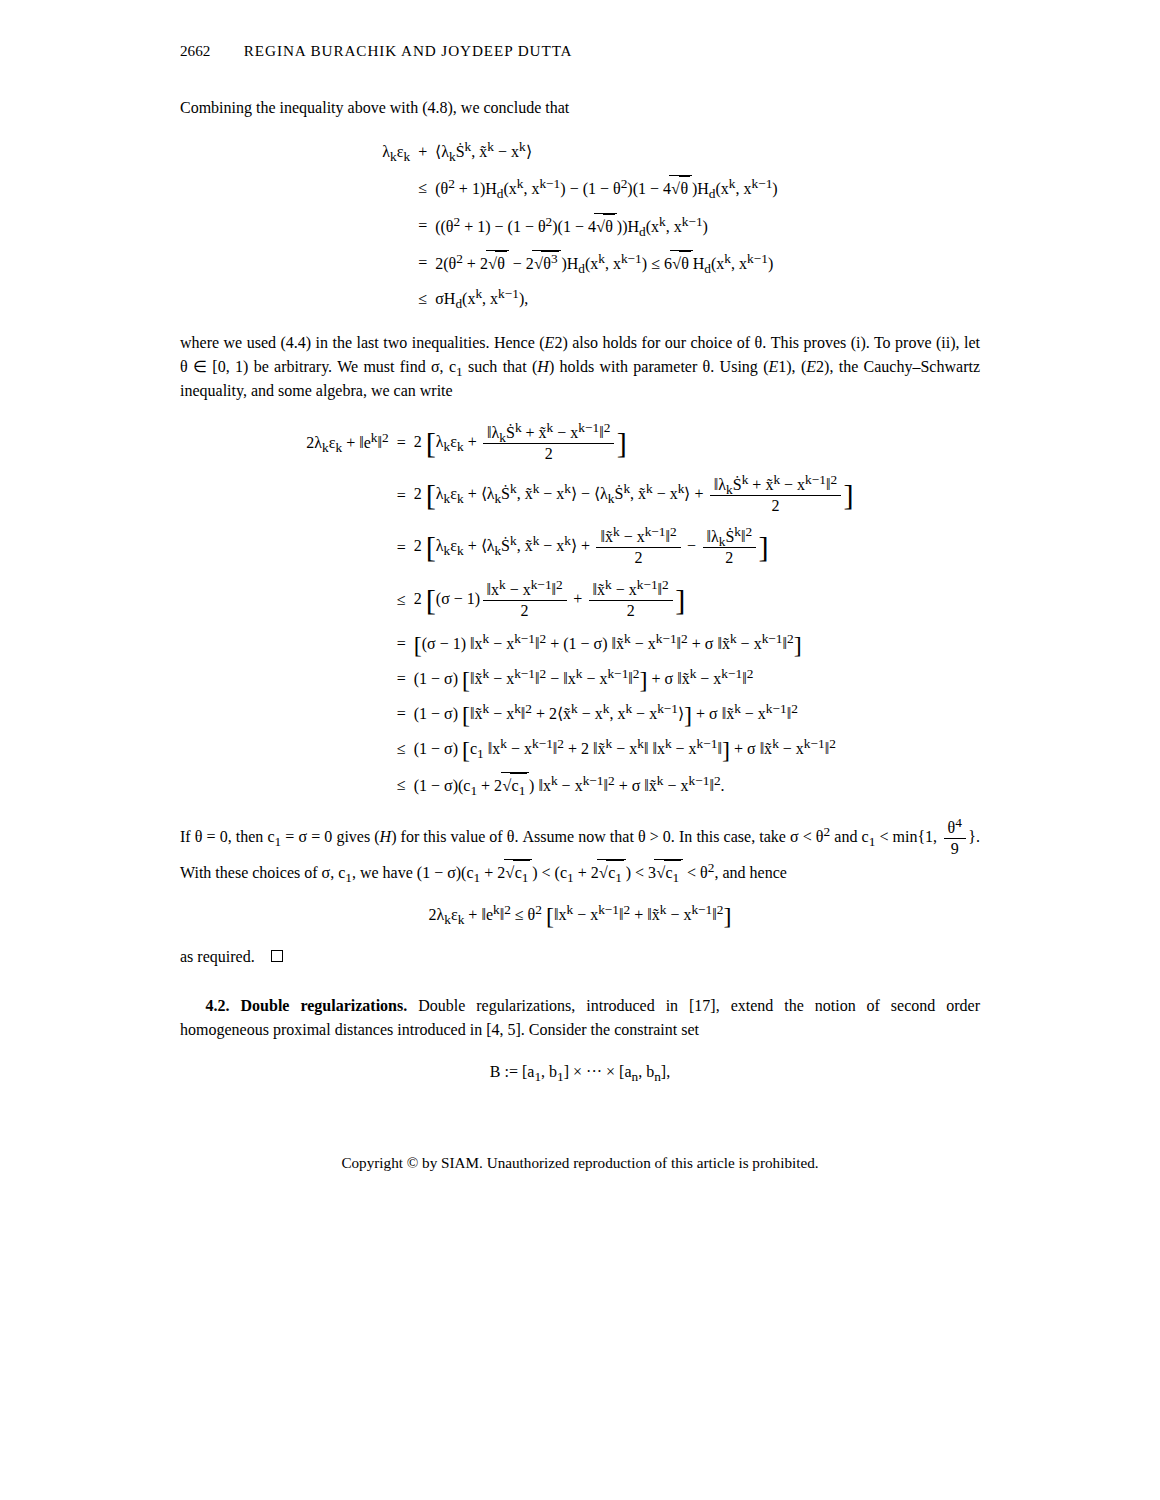2662 REGINA BURACHIK AND JOYDEEP DUTTA
Combining the inequality above with (4.8), we conclude that
| λ k ε k | + | ⟨λ k Ṡ k , x̃ k − x k ⟩ |
| | ≤ | (θ 2 + 1)H d (x k , x k−1 ) − (1 − θ 2 )(1 − 4 √ θ )H d (x k , x k−1 ) |
| | = | ((θ 2 + 1) − (1 − θ 2 )(1 − 4 √ θ ))H d (x k , x k−1 ) |
| | = | 2(θ 2 + 2 √ θ − 2 √ θ 3 )H d (x k , x k−1 ) ≤ 6 √ θ H d (x k , x k−1 ) |
| | ≤ | σH d (x k , x k−1 ), |
where we used (4.4) in the last two inequalities. Hence (E2) also holds for our choice of θ. This proves (i). To prove (ii), let θ ∈ [0, 1) be arbitrary. We must find σ, c1 such that (H) holds with parameter θ. Using (E1), (E2), the Cauchy–Schwartz inequality, and some algebra, we can write
| 2λ k ε k + ‖e k ‖ 2 | = | 2 [ λ k ε k + ‖λ k Ṡ k + x̃ k − x k−1 ‖ 2 2 ] |
| | = | 2 [ λ k ε k + ⟨λ k Ṡ k , x̃ k − x k ⟩ − ⟨λ k Ṡ k , x̃ k − x k ⟩ + ‖λ k Ṡ k + x̃ k − x k−1 ‖ 2 2 ] |
| | = | 2 [ λ k ε k + ⟨λ k Ṡ k , x̃ k − x k ⟩ + ‖x̃ k − x k−1 ‖ 2 2 − ‖λ k Ṡ k ‖ 2 2 ] |
| | ≤ | 2 [ (σ − 1) ‖x k − x k−1 ‖ 2 2 + ‖x̃ k − x k−1 ‖ 2 2 ] |
| | = | [ (σ − 1) ‖x k − x k−1 ‖ 2 + (1 − σ) ‖x̃ k − x k−1 ‖ 2 + σ ‖x̃ k − x k−1 ‖ 2 ] |
| | = | (1 − σ) [ ‖x̃ k − x k−1 ‖ 2 − ‖x k − x k−1 ‖ 2 ] + σ ‖x̃ k − x k−1 ‖ 2 |
| | = | (1 − σ) [ ‖x̃ k − x k ‖ 2 + 2⟨x̃ k − x k , x k − x k−1 ⟩ ] + σ ‖x̃ k − x k−1 ‖ 2 |
| | ≤ | (1 − σ) [ c 1 ‖x k − x k−1 ‖ 2 + 2 ‖x̃ k − x k ‖ ‖x k − x k−1 ‖ ] + σ ‖x̃ k − x k−1 ‖ 2 |
| | ≤ | (1 − σ)(c 1 + 2 √ c 1 ) ‖x k − x k−1 ‖ 2 + σ ‖x̃ k − x k−1 ‖ 2 . |
If θ = 0, then c1 = σ = 0 gives (H) for this value of θ. Assume now that θ > 0. In this case, take σ < θ2 and c1 < min{1, θ49}. With these choices of σ, c1, we have (1 − σ)(c1 + 2√c1) < (c1 + 2√c1) < 3√c1 < θ2, and hence
2λkεk + ‖ek‖2 ≤ θ2 [‖xk − xk−1‖2 + ‖x̃k − xk−1‖2]
as required.
4.2. Double regularizations. Double regularizations, introduced in [17], extend the notion of second order homogeneous proximal distances introduced in [4, 5]. Consider the constraint set
B := [a1, b1] × ··· × [an, bn],
Copyright © by SIAM. Unauthorized reproduction of this article is prohibited.